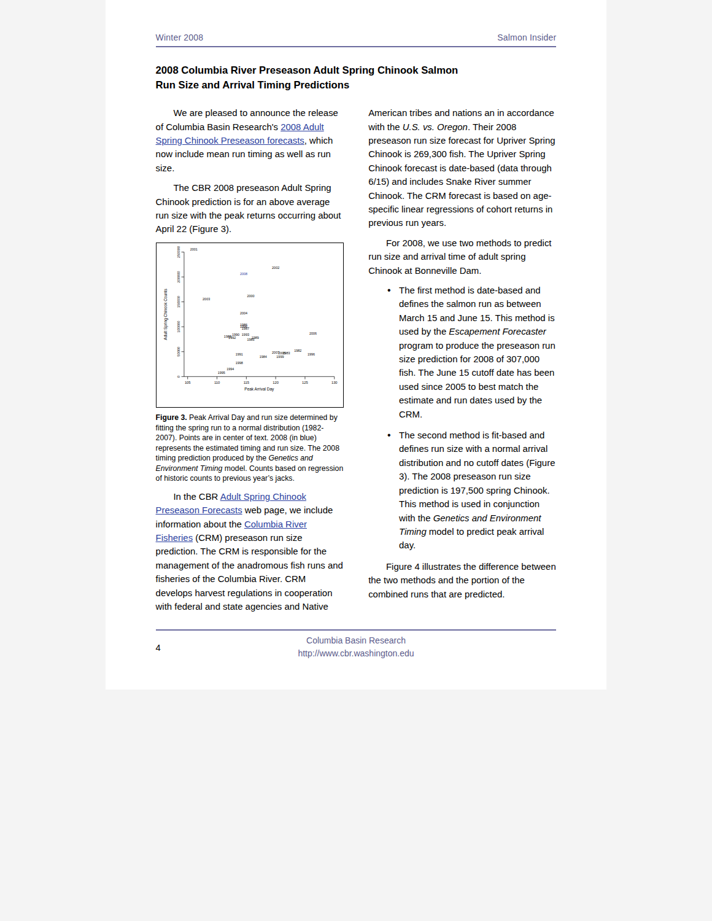Winter 2008
Salmon Insider
2008 Columbia River Preseason Adult Spring Chinook Salmon
Run Size and Arrival Timing Predictions
We are pleased to announce the release of Columbia Basin Research's 2008 Adult Spring Chinook Preseason forecasts, which now include mean run timing as well as run size.
The CBR 2008 preseason Adult Spring Chinook prediction is for an above average run size with the peak returns occurring about April 22 (Figure 3).
0 50000 100000 150000 200000 250000 Adult Spring Chinook Counts 105 110 115 120 125 130 Peak Arrival Day 2001 2002 2003 2000 2004 1986 1996 1987 1988 1990 1993 1992 1989 1985 2006 2007 2005 1983 1982 1996 1991 1984 1999 1998 1994 1995 2008
Figure 3. Peak Arrival Day and run size determined by fitting the spring run to a normal distribution (1982-2007). Points are in center of text. 2008 (in blue) represents the estimated timing and run size. The 2008 timing prediction produced by the Genetics and Environment Timing model. Counts based on regression of historic counts to previous year’s jacks.
In the CBR Adult Spring Chinook Preseason Forecasts web page, we include information about the Columbia River Fisheries (CRM) preseason run size prediction. The CRM is responsible for the management of the anadromous fish runs and fisheries of the Columbia River. CRM develops harvest regulations in cooperation with federal and state agencies and Native American tribes and nations an in accordance with the U.S. vs. Oregon. Their 2008 preseason run size forecast for Upriver Spring Chinook is 269,300 fish. The Upriver Spring Chinook forecast is date-based (data through 6/15) and includes Snake River summer Chinook. The CRM forecast is based on age-specific linear regressions of cohort returns in previous run years.
For 2008, we use two methods to predict run size and arrival time of adult spring Chinook at Bonneville Dam.
The first method is date-based and defines the salmon run as between March 15 and June 15. This method is used by the Escapement Forecaster program to produce the preseason run size prediction for 2008 of 307,000 fish. The June 15 cutoff date has been used since 2005 to best match the estimate and run dates used by the CRM.
The second method is fit-based and defines run size with a normal arrival distribution and no cutoff dates (Figure 3). The 2008 preseason run size prediction is 197,500 spring Chinook. This method is used in conjunction with the Genetics and Environment Timing model to predict peak arrival day.
Figure 4 illustrates the difference between the two methods and the portion of the combined runs that are predicted.
4
Columbia Basin Research
http://www.cbr.washington.edu